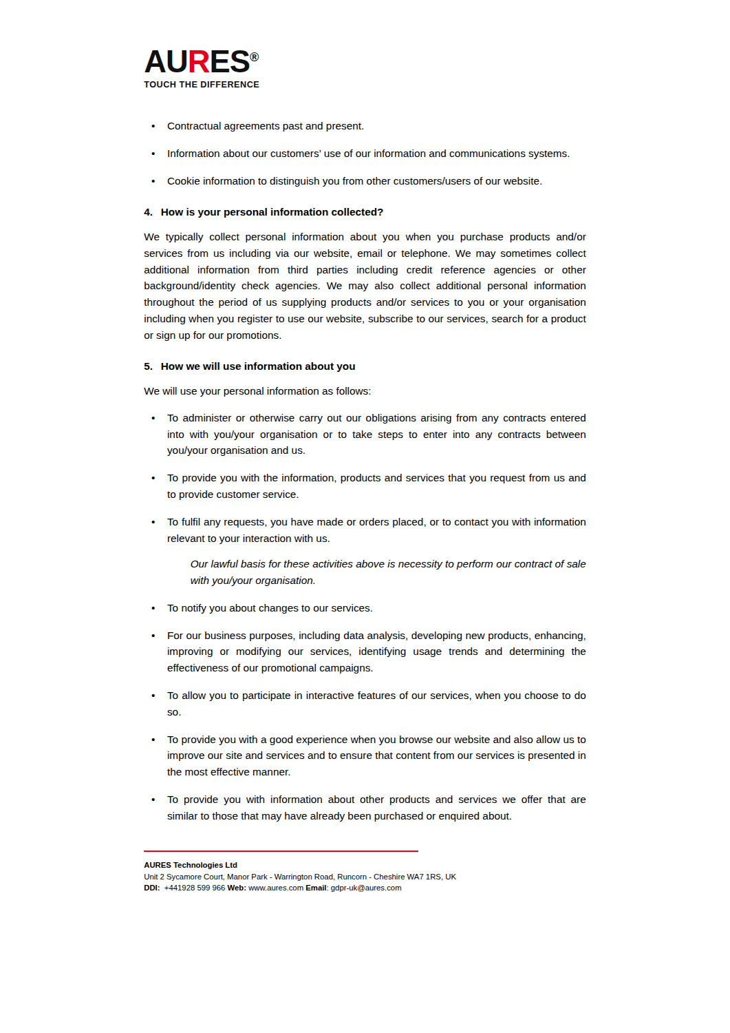AURES®
TOUCH THE DIFFERENCE
Contractual agreements past and present.
Information about our customers’ use of our information and communications systems.
Cookie information to distinguish you from other customers/users of our website.
4. How is your personal information collected?
We typically collect personal information about you when you purchase products and/or services from us including via our website, email or telephone. We may sometimes collect additional information from third parties including credit reference agencies or other background/identity check agencies. We may also collect additional personal information throughout the period of us supplying products and/or services to you or your organisation including when you register to use our website, subscribe to our services, search for a product or sign up for our promotions.
5. How we will use information about you
We will use your personal information as follows:
To administer or otherwise carry out our obligations arising from any contracts entered into with you/your organisation or to take steps to enter into any contracts between you/your organisation and us.
To provide you with the information, products and services that you request from us and to provide customer service.
To fulfil any requests, you have made or orders placed, or to contact you with information relevant to your interaction with us.
Our lawful basis for these activities above is necessity to perform our contract of sale with you/your organisation.
To notify you about changes to our services.
For our business purposes, including data analysis, developing new products, enhancing, improving or modifying our services, identifying usage trends and determining the effectiveness of our promotional campaigns.
To allow you to participate in interactive features of our services, when you choose to do so.
To provide you with a good experience when you browse our website and also allow us to improve our site and services and to ensure that content from our services is presented in the most effective manner.
To provide you with information about other products and services we offer that are similar to those that may have already been purchased or enquired about.
AURES Technologies Ltd
Unit 2 Sycamore Court, Manor Park - Warrington Road, Runcorn - Cheshire WA7 1RS, UK
DDI: +441928 599 966 Web: www.aures.com Email: gdpr-uk@aures.com